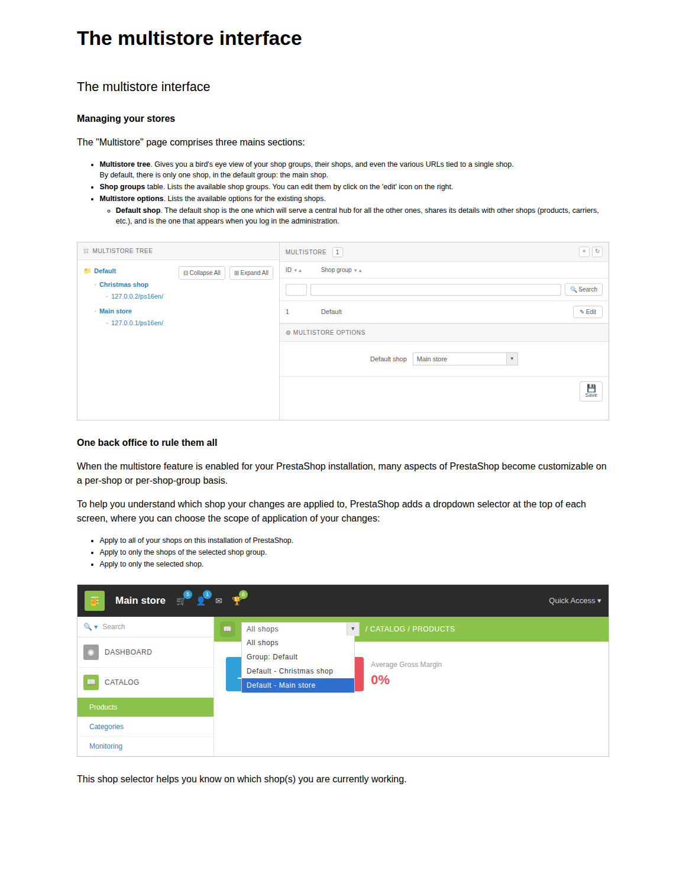The multistore interface
The multistore interface
Managing your stores
The "Multistore" page comprises three mains sections:
Multistore tree. Gives you a bird's eye view of your shop groups, their shops, and even the various URLs tied to a single shop.
By default, there is only one shop, in the default group: the main shop.
Shop groups table. Lists the available shop groups. You can edit them by click on the 'edit' icon on the right.
Multistore options. Lists the available options for the existing shops.
Default shop. The default shop is the one which will serve a central hub for all the other ones, shares its details with other shops (products, carriers, etc.), and is the one that appears when you log in the administration.
☷MULTISTORE TREE
⊟ Collapse All ⊞ Expand All
📁Default
◦Christmas shop
◦127.0.0.2/ps16en/
◦Main store
◦127.0.0.1/ps16en/
MULTISTORE 1 +↻
ID ▼▲
Shop group ▼▲
🔍 Search
1
Default
✎ Edit
⚙ MULTISTORE OPTIONS
Default shop
Main store▼
💾Save
One back office to rule them all
When the multistore feature is enabled for your PrestaShop installation, many aspects of PrestaShop become customizable on a per-shop or per-shop-group basis.
To help you understand which shop your changes are applied to, PrestaShop adds a dropdown selector at the top of each screen, where you can choose the scope of application of your changes:
Apply to all of your shops on this installation of PrestaShop.
Apply to only the shops of the selected shop group.
Apply to only the selected shop.
☰☝
Main store
🛒5 👤1 ✉ 🏆6
Quick Access ▾
🔍 ▾Search
◉DASHBOARD
📖CATALOG
Products
Categories
Monitoring
📖
All shops▼
All shops
Group: Default
Default - Christmas shop
Default - Main store
/ CATALOG / PRODUCTS
⚊
Items in Stock
86.67%
🏷
Average Gross Margin
0%
This shop selector helps you know on which shop(s) you are currently working.